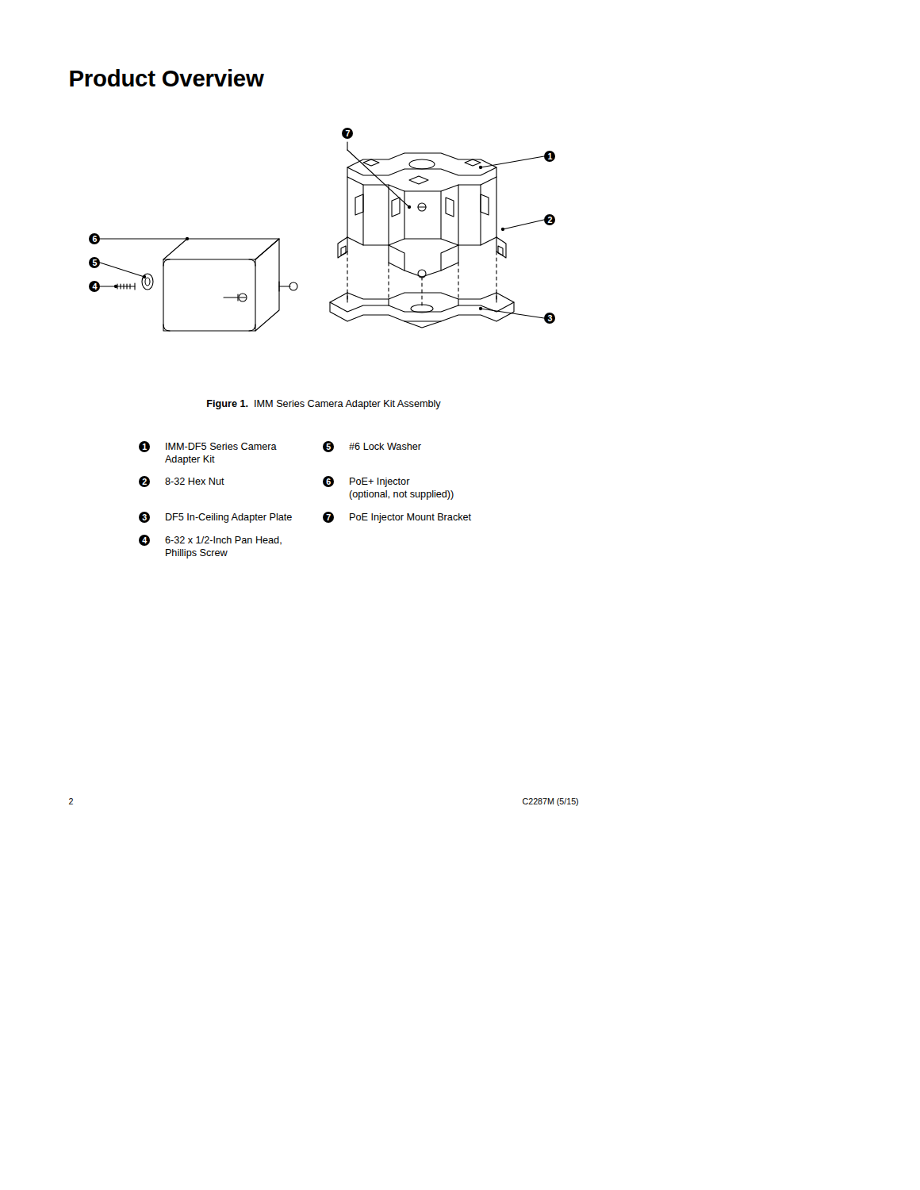Product Overview
7
1
2
3
6
5
4
Figure 1. IMM Series Camera Adapter Kit Assembly
| 1 | IMM-DF5 Series Camera Adapter Kit | 5 | #6 Lock Washer |
| 2 | 8-32 Hex Nut | 6 | PoE+ Injector (optional, not supplied)) |
| 3 | DF5 In-Ceiling Adapter Plate | 7 | PoE Injector Mount Bracket |
| 4 | 6-32 x 1/2-Inch Pan Head, Phillips Screw | | |
2 C2287M (5/15)